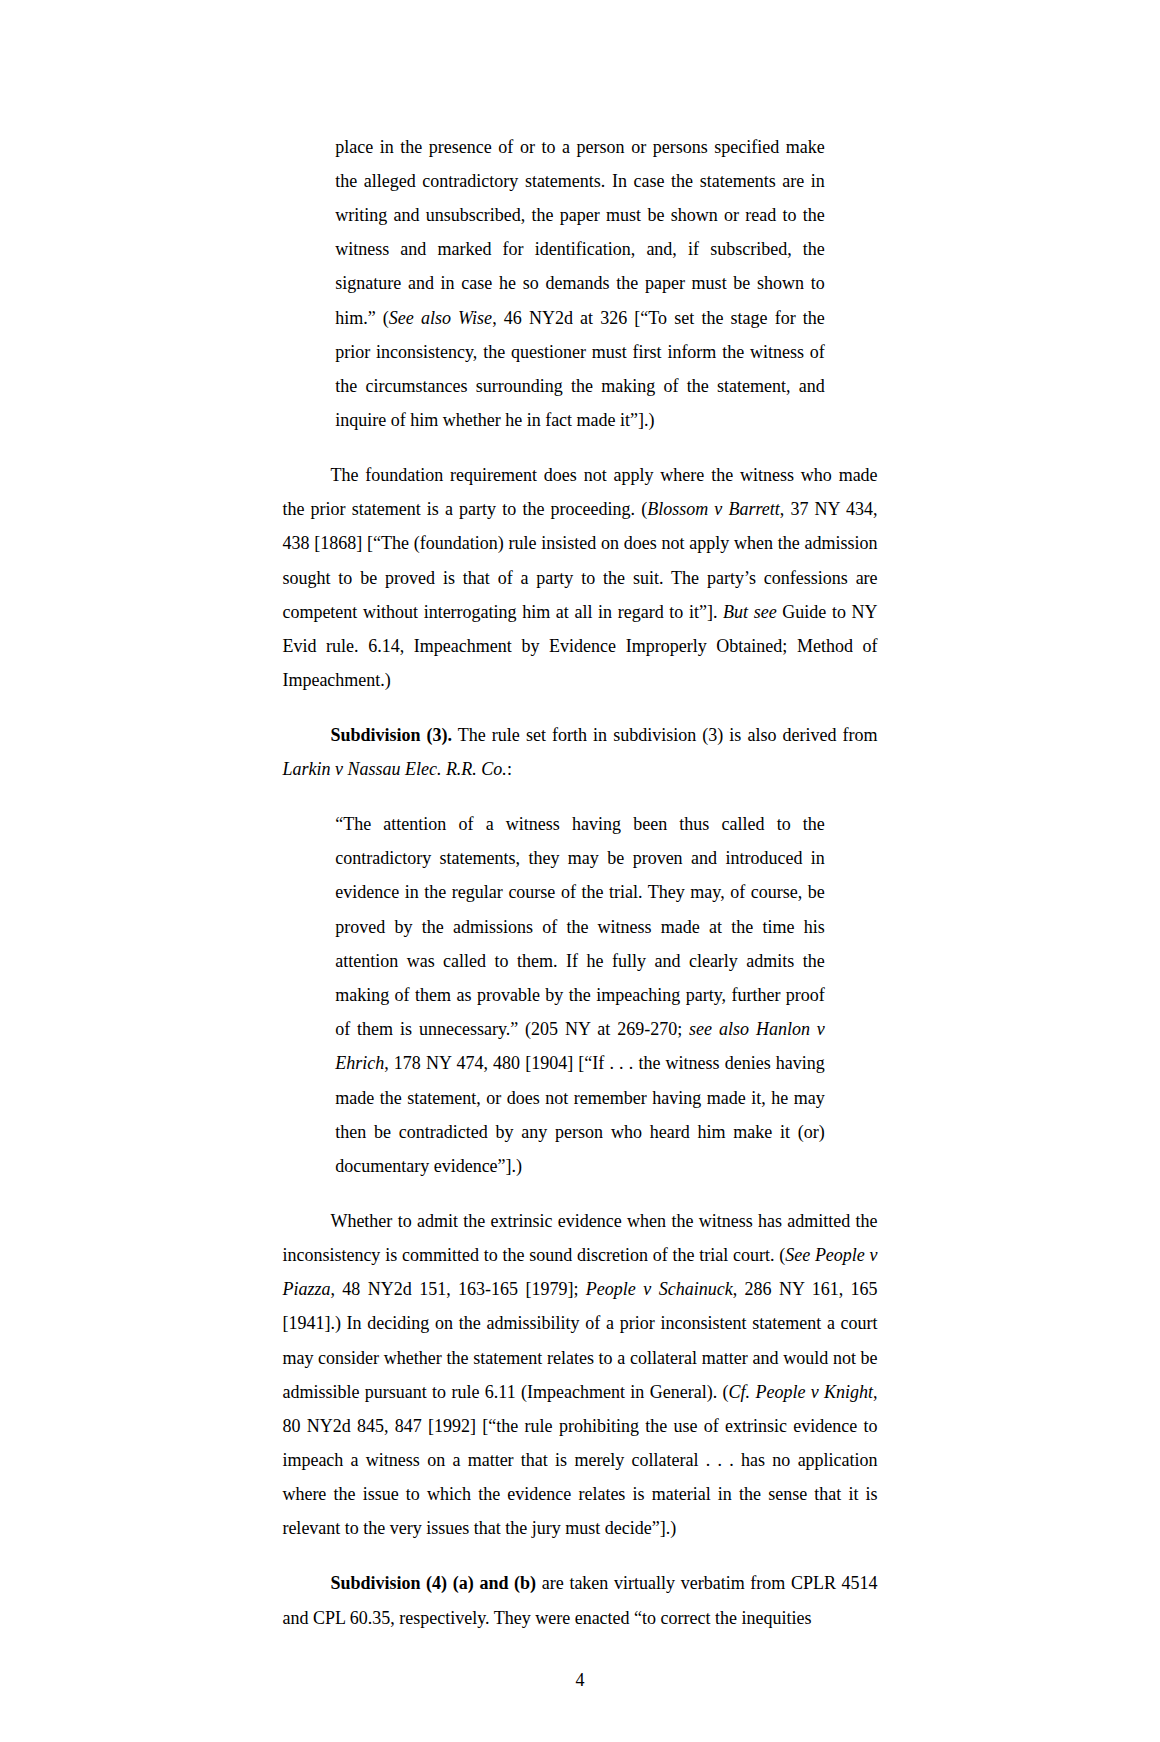place in the presence of or to a person or persons specified make the alleged contradictory statements. In case the statements are in writing and unsubscribed, the paper must be shown or read to the witness and marked for identification, and, if subscribed, the signature and in case he so demands the paper must be shown to him.” (See also Wise, 46 NY2d at 326 [“To set the stage for the prior inconsistency, the questioner must first inform the witness of the circumstances surrounding the making of the statement, and inquire of him whether he in fact made it”].)
The foundation requirement does not apply where the witness who made the prior statement is a party to the proceeding. (Blossom v Barrett, 37 NY 434, 438 [1868] [“The (foundation) rule insisted on does not apply when the admission sought to be proved is that of a party to the suit. The party’s confessions are competent without interrogating him at all in regard to it”]. But see Guide to NY Evid rule. 6.14, Impeachment by Evidence Improperly Obtained; Method of Impeachment.)
Subdivision (3). The rule set forth in subdivision (3) is also derived from Larkin v Nassau Elec. R.R. Co.:
“The attention of a witness having been thus called to the contradictory statements, they may be proven and introduced in evidence in the regular course of the trial. They may, of course, be proved by the admissions of the witness made at the time his attention was called to them. If he fully and clearly admits the making of them as provable by the impeaching party, further proof of them is unnecessary.” (205 NY at 269-270; see also Hanlon v Ehrich, 178 NY 474, 480 [1904] [“If . . . the witness denies having made the statement, or does not remember having made it, he may then be contradicted by any person who heard him make it (or) documentary evidence”].)
Whether to admit the extrinsic evidence when the witness has admitted the inconsistency is committed to the sound discretion of the trial court. (See People v Piazza, 48 NY2d 151, 163-165 [1979]; People v Schainuck, 286 NY 161, 165 [1941].) In deciding on the admissibility of a prior inconsistent statement a court may consider whether the statement relates to a collateral matter and would not be admissible pursuant to rule 6.11 (Impeachment in General). (Cf. People v Knight, 80 NY2d 845, 847 [1992] [“the rule prohibiting the use of extrinsic evidence to impeach a witness on a matter that is merely collateral . . . has no application where the issue to which the evidence relates is material in the sense that it is relevant to the very issues that the jury must decide”].)
Subdivision (4) (a) and (b) are taken virtually verbatim from CPLR 4514 and CPL 60.35, respectively. They were enacted “to correct the inequities
4